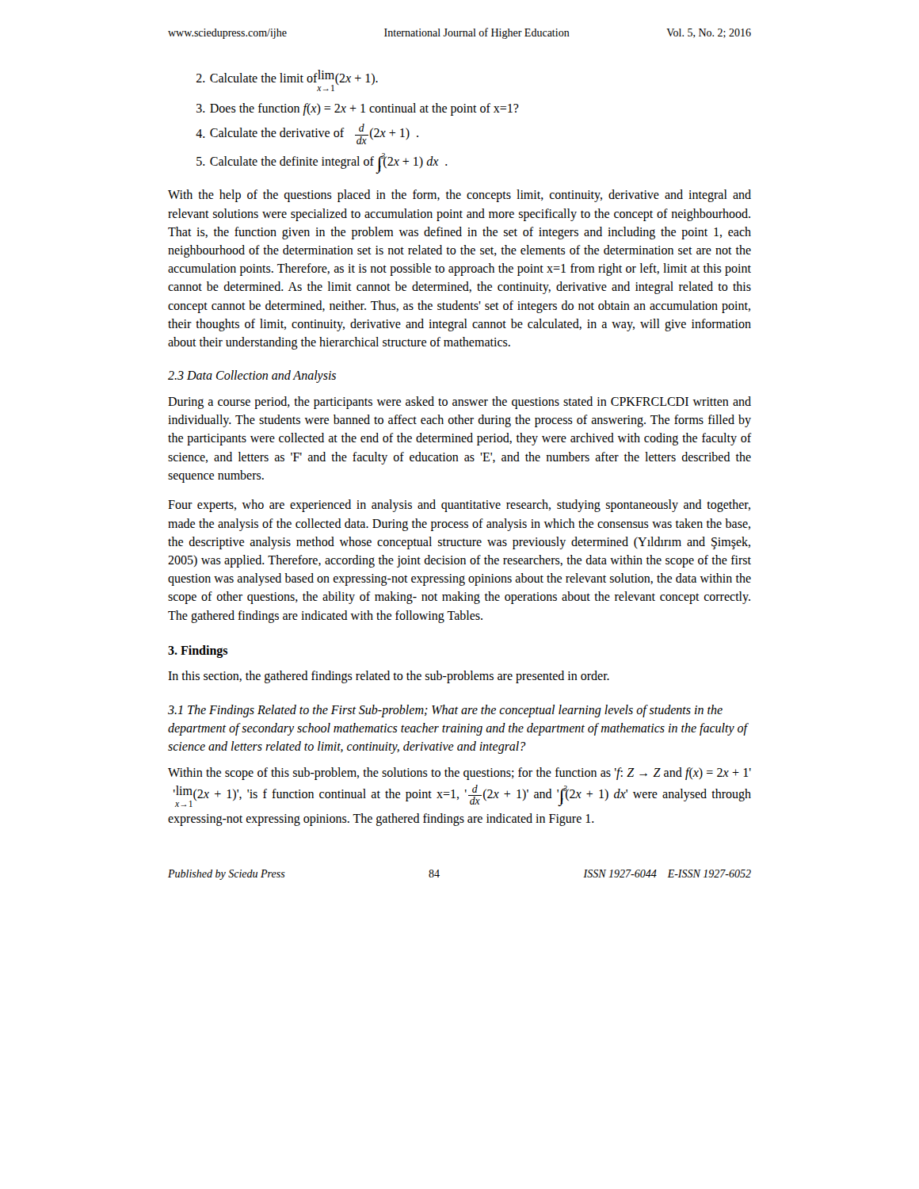www.sciedupress.com/ijhe International Journal of Higher Education Vol. 5, No. 2; 2016
2. Calculate the limit oflim x→1(2x + 1).
3. Does the function f(x) = 2x + 1 continual at the point of x=1?
4. Calculate the derivative of ddx(2x + 1) .
5. Calculate the definite integral of ∫31(2x + 1) dx .
With the help of the questions placed in the form, the concepts limit, continuity, derivative and integral and relevant solutions were specialized to accumulation point and more specifically to the concept of neighbourhood. That is, the function given in the problem was defined in the set of integers and including the point 1, each neighbourhood of the determination set is not related to the set, the elements of the determination set are not the accumulation points. Therefore, as it is not possible to approach the point x=1 from right or left, limit at this point cannot be determined. As the limit cannot be determined, the continuity, derivative and integral related to this concept cannot be determined, neither. Thus, as the students' set of integers do not obtain an accumulation point, their thoughts of limit, continuity, derivative and integral cannot be calculated, in a way, will give information about their understanding the hierarchical structure of mathematics.
2.3 Data Collection and Analysis
During a course period, the participants were asked to answer the questions stated in CPKFRCLCDI written and individually. The students were banned to affect each other during the process of answering. The forms filled by the participants were collected at the end of the determined period, they were archived with coding the faculty of science, and letters as 'F' and the faculty of education as 'E', and the numbers after the letters described the sequence numbers.
Four experts, who are experienced in analysis and quantitative research, studying spontaneously and together, made the analysis of the collected data. During the process of analysis in which the consensus was taken the base, the descriptive analysis method whose conceptual structure was previously determined (Yıldırım and Şimşek, 2005) was applied. Therefore, according the joint decision of the researchers, the data within the scope of the first question was analysed based on expressing-not expressing opinions about the relevant solution, the data within the scope of other questions, the ability of making- not making the operations about the relevant concept correctly. The gathered findings are indicated with the following Tables.
3. Findings
In this section, the gathered findings related to the sub-problems are presented in order.
3.1 The Findings Related to the First Sub-problem; What are the conceptual learning levels of students in the department of secondary school mathematics teacher training and the department of mathematics in the faculty of science and letters related to limit, continuity, derivative and integral?
Within the scope of this sub-problem, the solutions to the questions; for the function as 'f: Z → Z and f(x) = 2x + 1' 'lim x→1(2x + 1)', 'is f function continual at the point x=1, 'ddx(2x + 1)' and '∫31(2x + 1) dx' were analysed through expressing-not expressing opinions. The gathered findings are indicated in Figure 1.
Published by Sciedu Press 84 ISSN 1927-6044 E-ISSN 1927-6052